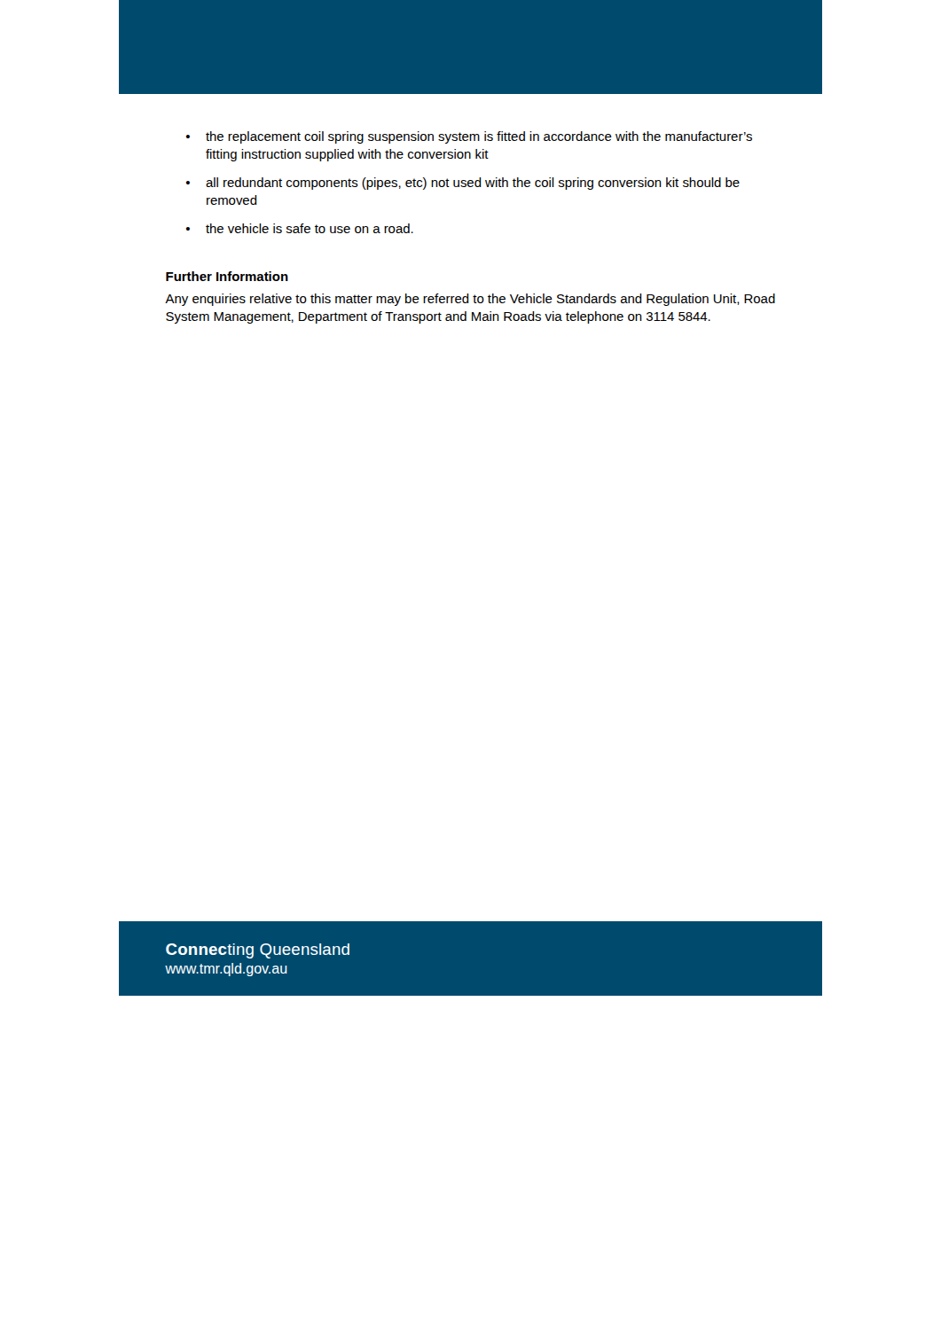the replacement coil spring suspension system is fitted in accordance with the manufacturer’s fitting instruction supplied with the conversion kit
all redundant components (pipes, etc) not used with the coil spring conversion kit should be removed
the vehicle is safe to use on a road.
Further Information
Any enquiries relative to this matter may be referred to the Vehicle Standards and Regulation Unit, Road System Management, Department of Transport and Main Roads via telephone on 3114 5844.
Connecting Queensland
www.tmr.qld.gov.au